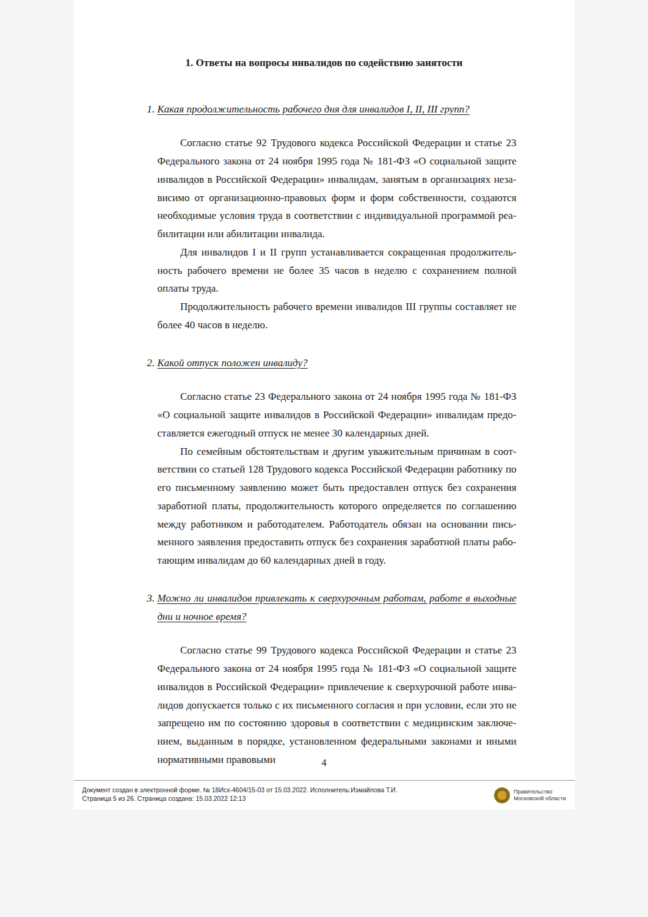1. Ответы на вопросы инвалидов по содействию занятости
Какая продолжительность рабочего дня для инвалидов I, II, III групп?
Согласно статье 92 Трудового кодекса Российской Федерации и статье 23 Федерального закона от 24 ноября 1995 года № 181-ФЗ «О социальной защите инвалидов в Российской Федерации» инвалидам, занятым в организациях независимо от организационно-правовых форм и форм собственности, создаются необходимые условия труда в соответствии с индивидуальной программой реабилитации или абилитации инвалида.
Для инвалидов I и II групп устанавливается сокращенная продолжительность рабочего времени не более 35 часов в неделю с сохранением полной оплаты труда.
Продолжительность рабочего времени инвалидов III группы составляет не более 40 часов в неделю.
Какой отпуск положен инвалиду?
Согласно статье 23 Федерального закона от 24 ноября 1995 года № 181-ФЗ «О социальной защите инвалидов в Российской Федерации» инвалидам предоставляется ежегодный отпуск не менее 30 календарных дней.
По семейным обстоятельствам и другим уважительным причинам в соответствии со статьей 128 Трудового кодекса Российской Федерации работнику по его письменному заявлению может быть предоставлен отпуск без сохранения заработной платы, продолжительность которого определяется по соглашению между работником и работодателем. Работодатель обязан на основании письменного заявления предоставить отпуск без сохранения заработной платы работающим инвалидам до 60 календарных дней в году.
Можно ли инвалидов привлекать к сверхурочным работам, работе в выходные дни и ночное время?
Согласно статье 99 Трудового кодекса Российской Федерации и статье 23 Федерального закона от 24 ноября 1995 года № 181-ФЗ «О социальной защите инвалидов в Российской Федерации» привлечение к сверхурочной работе инвалидов допускается только с их письменного согласия и при условии, если это не запрещено им по состоянию здоровья в соответствии с медицинским заключением, выданным в порядке, установленном федеральными законами и иными нормативными правовыми
4
Документ создан в электронной форме. № 18Исх-4604/15-03 от 15.03.2022. Исполнитель:Измайлова Т.И.
Страница 5 из 26. Страница создана: 15.03.2022 12:13
Правительство Московской области